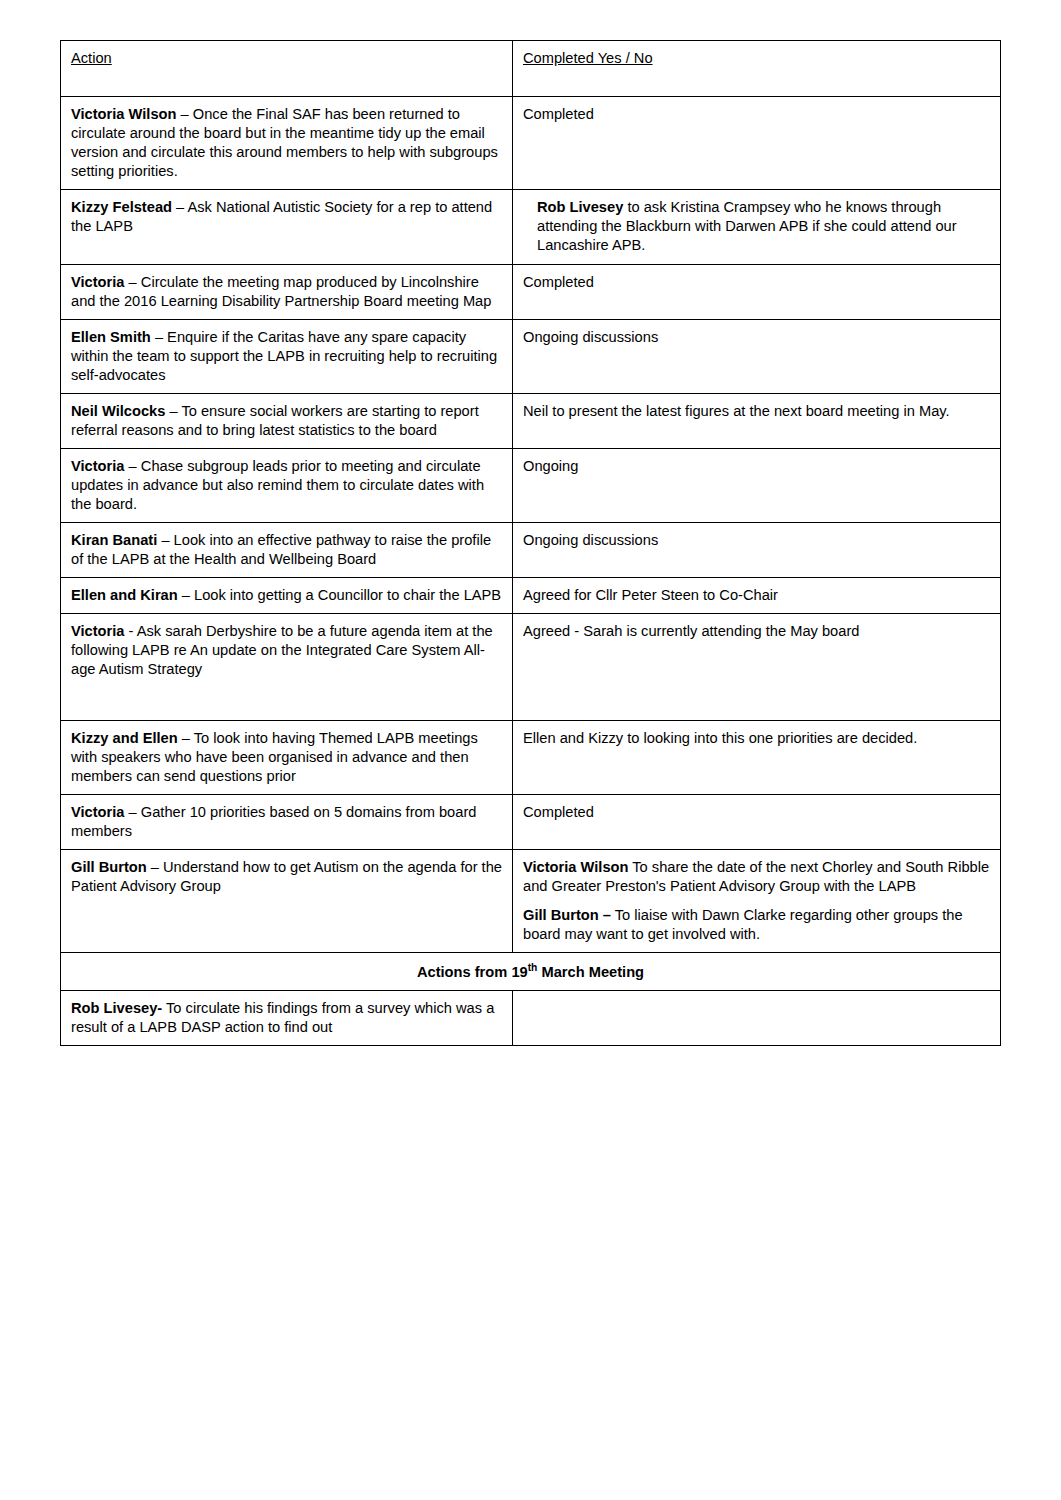| Action | Completed Yes / No |
| Victoria Wilson – Once the Final SAF has been returned to circulate around the board but in the meantime tidy up the email version and circulate this around members to help with subgroups setting priorities. | Completed |
| Kizzy Felstead – Ask National Autistic Society for a rep to attend the LAPB | Rob Livesey to ask Kristina Crampsey who he knows through attending the Blackburn with Darwen APB if she could attend our Lancashire APB. |
| Victoria – Circulate the meeting map produced by Lincolnshire and the 2016 Learning Disability Partnership Board meeting Map | Completed |
| Ellen Smith – Enquire if the Caritas have any spare capacity within the team to support the LAPB in recruiting help to recruiting self-advocates | Ongoing discussions |
| Neil Wilcocks – To ensure social workers are starting to report referral reasons and to bring latest statistics to the board | Neil to present the latest figures at the next board meeting in May. |
| Victoria – Chase subgroup leads prior to meeting and circulate updates in advance but also remind them to circulate dates with the board. | Ongoing |
| Kiran Banati – Look into an effective pathway to raise the profile of the LAPB at the Health and Wellbeing Board | Ongoing discussions |
| Ellen and Kiran – Look into getting a Councillor to chair the LAPB | Agreed for Cllr Peter Steen to Co-Chair |
| Victoria - Ask sarah Derbyshire to be a future agenda item at the following LAPB re An update on the Integrated Care System All-age Autism Strategy | Agreed - Sarah is currently attending the May board |
| Kizzy and Ellen – To look into having Themed LAPB meetings with speakers who have been organised in advance and then members can send questions prior | Ellen and Kizzy to looking into this one priorities are decided. |
| Victoria – Gather 10 priorities based on 5 domains from board members | Completed |
| Gill Burton – Understand how to get Autism on the agenda for the Patient Advisory Group | Victoria Wilson To share the date of the next Chorley and South Ribble and Greater Preston's Patient Advisory Group with the LAPB Gill Burton – To liaise with Dawn Clarke regarding other groups the board may want to get involved with. |
| Actions from 19 th March Meeting |
| Rob Livesey- To circulate his findings from a survey which was a result of a LAPB DASP action to find out | |